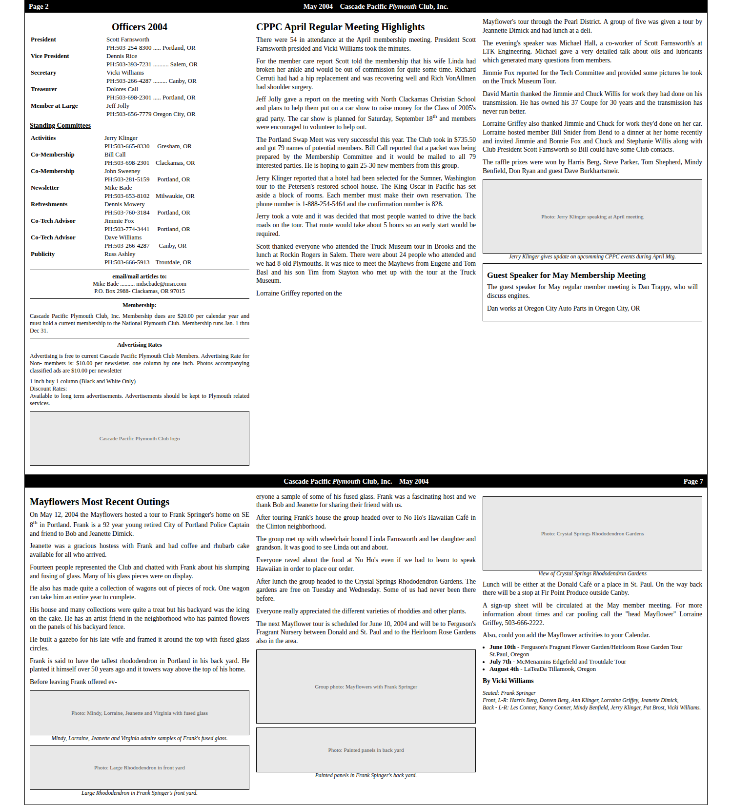Page 2 May 2004 Cascade Pacific Plymouth Club, Inc.
Officers 2004
| President | Scott Farnsworth |
| | PH:503-254-8300 ..... Portland, OR |
| Vice President | Dennis Rice |
| | PH:503-393-7231 .......... Salem, OR |
| Secretary | Vicki Williams |
| | PH:503-266-4287 ......... Canby, OR |
| Treasurer | Dolores Call |
| | PH:503-698-2301 ..... Portland, OR |
| Member at Large | Jeff Jolly |
| | PH:503-656-7779 Oregon City, OR |
Standing Committees
| Activities | Jerry Klinger |
| | PH:503-665-8330 Gresham, OR |
| Co-Membership | Bill Call |
| | PH:503-698-2301 Clackamas, OR |
| Co-Membership | John Sweeney |
| | PH:503-281-5159 Portland, OR |
| Newsletter | Mike Bade |
| | PH:503-653-8102 Milwaukie, OR |
| Refreshments | Dennis Mowery |
| | PH:503-760-3184 Portland, OR |
| Co-Tech Advisor | Jimmie Fox |
| | PH:503-774-3441 Portland, OR |
| Co-Tech Advisor | Dave Williams |
| | PH:503-266-4287 Canby, OR |
| Publicity | Russ Ashley |
| | PH:503-666-5913 Troutdale, OR |
email/mail articles to:
Mike Bade .......... mdscbade@msn.com
P.O. Box 2988- Clackamas, OR 97015
Membership:
Cascade Pacific Plymouth Club, Inc. Membership dues are $20.00 per calendar year and must hold a current membership to the National Plymouth Club. Membership runs Jan. 1 thru Dec 31.
Advertising Rates
Advertising is free to current Cascade Pacific Plymouth Club Members. Advertising Rate for Non- members is: $10.00 per newsletter. one column by one inch. Photos accompanying classified ads are $10.00 per newsletter
1 inch buy 1 column (Black and White Only)
Discount Rates:
Available to long term advertisements. Advertisements should be kept to Plymouth related services.
Cascade Pacific Plymouth Club logo
CPPC April Regular Meeting Highlights
There were 54 in attendance at the April membership meeting. President Scott Farnsworth presided and Vicki Williams took the minutes.
For the member care report Scott told the membership that his wife Linda had broken her ankle and would be out of commission for quite some time. Richard Cerruti had had a hip replacement and was recovering well and Rich VonAllmen had shoulder surgery.
Jeff Jolly gave a report on the meeting with North Clackamas Christian School and plans to help them put on a car show to raise money for the Class of 2005's grad party. The car show is planned for Saturday, September 18th and members were encouraged to volunteer to help out.
The Portland Swap Meet was very successful this year. The Club took in $735.50 and got 79 names of potential members. Bill Call reported that a packet was being prepared by the Membership Committee and it would be mailed to all 79 interested parties. He is hoping to gain 25-30 new members from this group.
Jerry Klinger reported that a hotel had been selected for the Sumner, Washington tour to the Petersen's restored school house. The King Oscar in Pacific has set aside a block of rooms. Each member must make their own reservation. The phone number is 1-888-254-5464 and the confirmation number is 828.
Jerry took a vote and it was decided that most people wanted to drive the back roads on the tour. That route would take about 5 hours so an early start would be required.
Scott thanked everyone who attended the Truck Museum tour in Brooks and the lunch at Rockin Rogers in Salem. There were about 24 people who attended and we had 8 old Plymouths. It was nice to meet the Mayhews from Eugene and Tom Basl and his son Tim from Stayton who met up with the tour at the Truck Museum.
Lorraine Griffey reported on the
Mayflower's tour through the Pearl District. A group of five was given a tour by Jeannette Dimick and had lunch at a deli.
The evening's speaker was Michael Hall, a co-worker of Scott Farnsworth's at LTK Engineering. Michael gave a very detailed talk about oils and lubricants which generated many questions from members.
Jimmie Fox reported for the Tech Committee and provided some pictures he took on the Truck Museum Tour.
David Martin thanked the Jimmie and Chuck Willis for work they had done on his transmission. He has owned his 37 Coupe for 30 years and the transmission has never run better.
Lorraine Griffey also thanked Jimmie and Chuck for work they'd done on her car. Lorraine hosted member Bill Snider from Bend to a dinner at her home recently and invited Jimmie and Bonnie Fox and Chuck and Stephanie Willis along with Club President Scott Farnsworth so Bill could have some Club contacts.
The raffle prizes were won by Harris Berg, Steve Parker, Tom Shepherd, Mindy Benfield, Don Ryan and guest Dave Burkhartsmeir.
Photo: Jerry Klinger speaking at April meeting
Jerry Klinger gives update on upcomming CPPC events during April Mtg.
Guest Speaker for May Membership Meeting
The guest speaker for May regular member meeting is Dan Trappy, who will discuss engines.
Dan works at Oregon City Auto Parts in Oregon City, OR
Cascade Pacific Plymouth Club, Inc. May 2004 Page 7
Mayflowers Most Recent Outings
On May 12, 2004 the Mayflowers hosted a tour to Frank Springer's home on SE 8th in Portland. Frank is a 92 year young retired City of Portland Police Captain and friend to Bob and Jeanette Dimick.
Jeanette was a gracious hostess with Frank and had coffee and rhubarb cake available for all who arrived.
Fourteen people represented the Club and chatted with Frank about his slumping and fusing of glass. Many of his glass pieces were on display.
He also has made quite a collection of wagons out of pieces of rock. One wagon can take him an entire year to complete.
His house and many collections were quite a treat but his backyard was the icing on the cake. He has an artist friend in the neighborhood who has painted flowers on the panels of his backyard fence.
He built a gazebo for his late wife and framed it around the top with fused glass circles.
Frank is said to have the tallest rhododendron in Portland in his back yard. He planted it himself over 50 years ago and it towers way above the top of his home.
Before leaving Frank offered ev-
Photo: Mindy, Lorraine, Jeanette and Virginia with fused glass
Mindy, Lorraine, Jeanette and Virginia admire samples of Frank's fused glass.
Photo: Large Rhododendron in front yard
Large Rhododendron in Frank Spinger's front yard.
eryone a sample of some of his fused glass. Frank was a fascinating host and we thank Bob and Jeanette for sharing their friend with us.
After touring Frank's house the group headed over to No Ho's Hawaiian Café in the Clinton neighborhood.
The group met up with wheelchair bound Linda Farnsworth and her daughter and grandson. It was good to see Linda out and about.
Everyone raved about the food at No Ho's even if we had to learn to speak Hawaiian in order to place our order.
After lunch the group headed to the Crystal Springs Rhododendron Gardens. The gardens are free on Tuesday and Wednesday. Some of us had never been there before.
Everyone really appreciated the different varieties of rhoddies and other plants.
The next Mayflower tour is scheduled for June 10, 2004 and will be to Ferguson's Fragrant Nursery between Donald and St. Paul and to the Heirloom Rose Gardens also in the area.
Group photo: Mayflowers with Frank Springer
Photo: Painted panels in back yard
Painted panels in Frank Spinger's back yard.
Photo: Crystal Springs Rhododendron Gardens
View of Crystal Springs Rhododendron Gardens
Lunch will be either at the Donald Café or a place in St. Paul. On the way back there will be a stop at Fir Point Produce outside Canby.
A sign-up sheet will be circulated at the May member meeting. For more information about times and car pooling call the "head Mayflower" Lorraine Griffey, 503-666-2222.
Also, could you add the Mayflower activities to your Calendar.
June 10th - Ferguson's Fragrant Flower Garden/Heirloom Rose Garden Tour St.Paul, Oregon
July 7th - McMenamins Edgefield and Troutdale Tour
August 4th - LaTeaDa Tillamook, Oregon
By Vicki Williams
Seated: Frank Springer
Front, L-R: Harris Berg, Doreen Berg, Ann Klinger, Lorraine Griffey, Jeanette Dimick,
Back - L-R: Les Conner, Nancy Conner, Mindy Benfield, Jerry Klinger, Pat Brost, Vicki Williams.